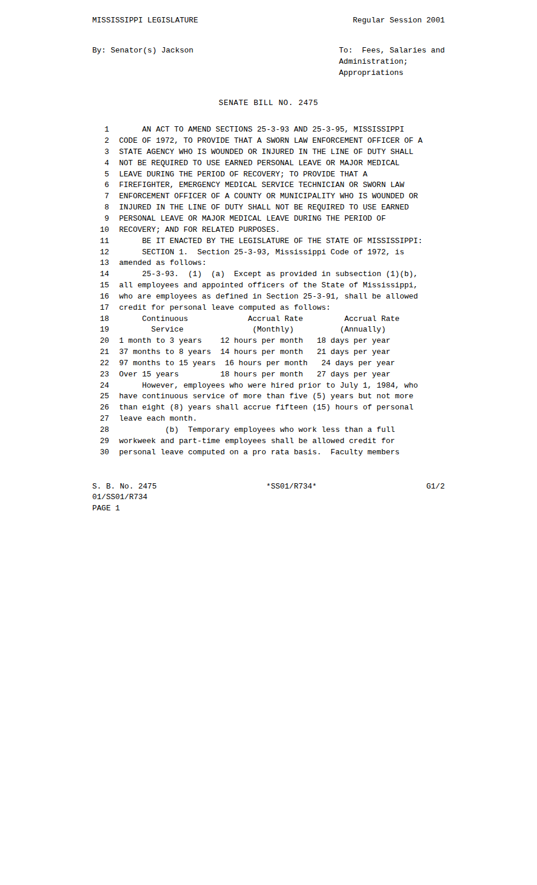Mississippi Legislature
Regular Session 2001
By: Senator(s) Jackson
To: Fees, Salaries and
Administration;
Appropriations
Senate Bill No. 2475
AN ACT TO AMEND SECTIONS 25-3-93 AND 25-3-95, MISSISSIPPI
CODE OF 1972, TO PROVIDE THAT A SWORN LAW ENFORCEMENT OFFICER OF A
STATE AGENCY WHO IS WOUNDED OR INJURED IN THE LINE OF DUTY SHALL
NOT BE REQUIRED TO USE EARNED PERSONAL LEAVE OR MAJOR MEDICAL
LEAVE DURING THE PERIOD OF RECOVERY; TO PROVIDE THAT A
FIREFIGHTER, EMERGENCY MEDICAL SERVICE TECHNICIAN OR SWORN LAW
ENFORCEMENT OFFICER OF A COUNTY OR MUNICIPALITY WHO IS WOUNDED OR
INJURED IN THE LINE OF DUTY SHALL NOT BE REQUIRED TO USE EARNED
PERSONAL LEAVE OR MAJOR MEDICAL LEAVE DURING THE PERIOD OF
RECOVERY; AND FOR RELATED PURPOSES.
BE IT ENACTED BY THE LEGISLATURE OF THE STATE OF MISSISSIPPI:
SECTION 1. Section 25-3-93, Mississippi Code of 1972, is
amended as follows:
25-3-93. (1) (a) Except as provided in subsection (1)(b),
all employees and appointed officers of the State of Mississippi,
who are employees as defined in Section 25-3-91, shall be allowed
credit for personal leave computed as follows:
Continuous Accrual Rate Accrual Rate
Service (Monthly) (Annually)
1 month to 3 years 12 hours per month 18 days per year
37 months to 8 years 14 hours per month 21 days per year
97 months to 15 years 16 hours per month 24 days per year
Over 15 years 18 hours per month 27 days per year
However, employees who were hired prior to July 1, 1984, who
have continuous service of more than five (5) years but not more
than eight (8) years shall accrue fifteen (15) hours of personal
leave each month.
(b) Temporary employees who work less than a full
workweek and part-time employees shall be allowed credit for
personal leave computed on a pro rata basis. Faculty members
S. B. No. 2475 01/SS01/R734 PAGE 1
*SS01/R734*
G1/2